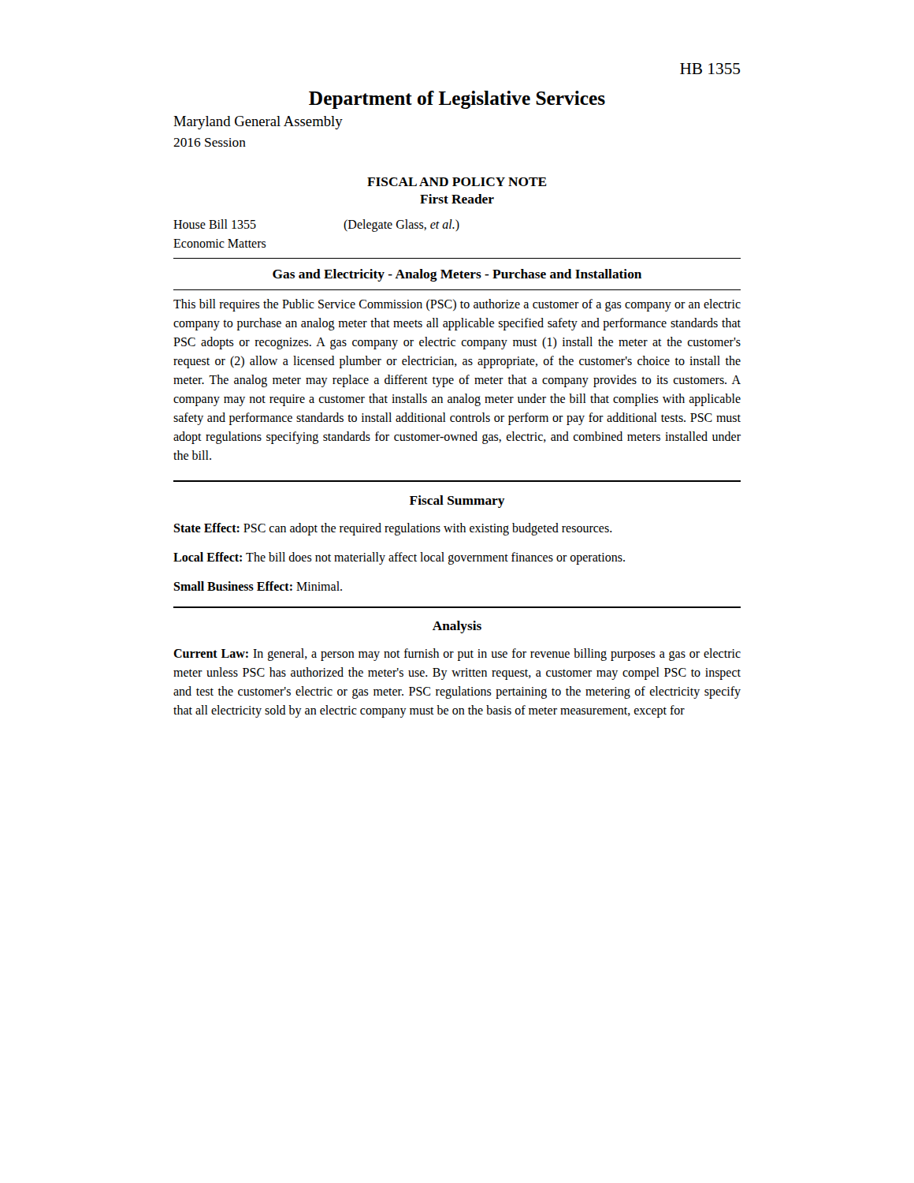HB 1355
Department of Legislative Services
Maryland General Assembly
2016 Session
FISCAL AND POLICY NOTE First Reader
House Bill 1355
Economic Matters
(Delegate Glass, et al.)
Gas and Electricity - Analog Meters - Purchase and Installation
This bill requires the Public Service Commission (PSC) to authorize a customer of a gas company or an electric company to purchase an analog meter that meets all applicable specified safety and performance standards that PSC adopts or recognizes. A gas company or electric company must (1) install the meter at the customer's request or (2) allow a licensed plumber or electrician, as appropriate, of the customer's choice to install the meter. The analog meter may replace a different type of meter that a company provides to its customers. A company may not require a customer that installs an analog meter under the bill that complies with applicable safety and performance standards to install additional controls or perform or pay for additional tests. PSC must adopt regulations specifying standards for customer-owned gas, electric, and combined meters installed under the bill.
Fiscal Summary
State Effect: PSC can adopt the required regulations with existing budgeted resources.
Local Effect: The bill does not materially affect local government finances or operations.
Small Business Effect: Minimal.
Analysis
Current Law: In general, a person may not furnish or put in use for revenue billing purposes a gas or electric meter unless PSC has authorized the meter's use. By written request, a customer may compel PSC to inspect and test the customer's electric or gas meter. PSC regulations pertaining to the metering of electricity specify that all electricity sold by an electric company must be on the basis of meter measurement, except for